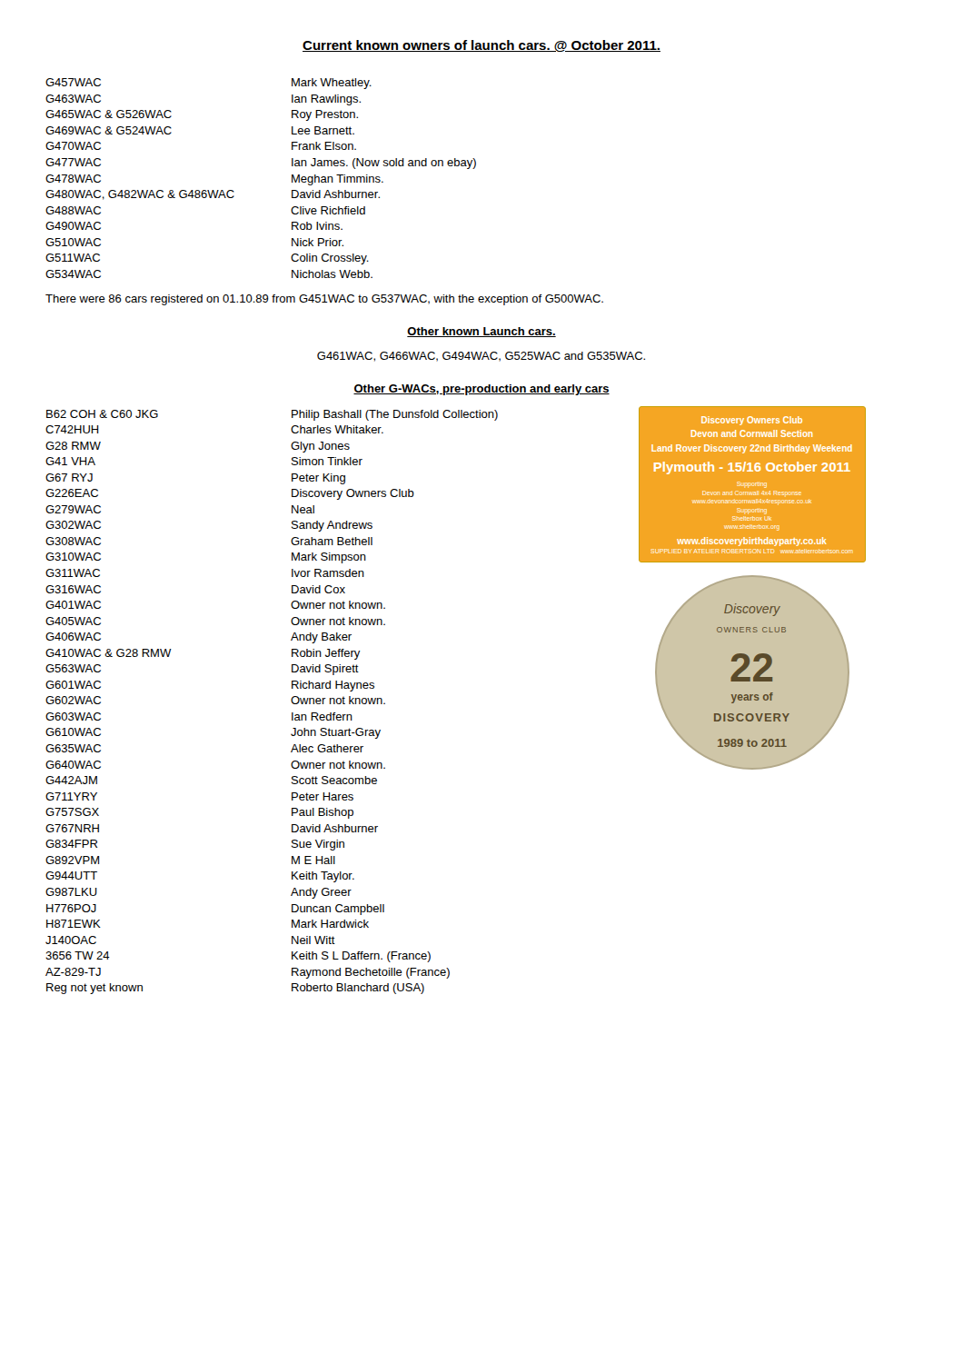Current known owners of launch cars. @ October 2011.
| G457WAC | Mark Wheatley. |
| G463WAC | Ian Rawlings. |
| G465WAC & G526WAC | Roy Preston. |
| G469WAC & G524WAC | Lee Barnett. |
| G470WAC | Frank Elson. |
| G477WAC | Ian James. (Now sold and on ebay) |
| G478WAC | Meghan Timmins. |
| G480WAC, G482WAC & G486WAC | David Ashburner. |
| G488WAC | Clive Richfield |
| G490WAC | Rob Ivins. |
| G510WAC | Nick Prior. |
| G511WAC | Colin Crossley. |
| G534WAC | Nicholas Webb. |
There were 86 cars registered on 01.10.89 from G451WAC to G537WAC, with the exception of G500WAC.
Other known Launch cars.
G461WAC, G466WAC, G494WAC, G525WAC and G535WAC.
Other G-WACs, pre-production and early cars
| / B62 COH & C60 JKG / Philip Bashall (The Dunsfold Collection) / / C742HUH / Charles Whitaker. / / G28 RMW / Glyn Jones / / G41 VHA / Simon Tinkler / / G67 RYJ / Peter King / / G226EAC / Discovery Owners Club / / G279WAC / Neal / / G302WAC / Sandy Andrews / / G308WAC / Graham Bethell / / G310WAC / Mark Simpson / / G311WAC / Ivor Ramsden / / G316WAC / David Cox / / G401WAC / Owner not known. / / G405WAC / Owner not known. / / G406WAC / Andy Baker / / G410WAC & G28 RMW / Robin Jeffery / / G563WAC / David Spirett / / G601WAC / Richard Haynes / / G602WAC / Owner not known. / / G603WAC / Ian Redfern / / G610WAC / John Stuart-Gray / / G635WAC / Alec Gatherer / / G640WAC / Owner not known. / / G442AJM / Scott Seacombe / / G711YRY / Peter Hares / / G757SGX / Paul Bishop / / G767NRH / David Ashburner / / G834FPR / Sue Virgin / / G892VPM / M E Hall / / G944UTT / Keith Taylor. / / G987LKU / Andy Greer / / H776POJ / Duncan Campbell / / H871EWK / Mark Hardwick / / J140OAC / Neil Witt / / 3656 TW 24 / Keith S L Daffern. (France) / / AZ-829-TJ / Raymond Bechetoille (France) / / Reg not yet known / Roberto Blanchard (USA) / | Discovery Owners Club Devon and Cornwall Section Land Rover Discovery 22nd Birthday Weekend Plymouth - 15/16 October 2011 Supporting Devon and Cornwall 4x4 Response www.devonandcornwall4x4response.co.uk Supporting Shelterbox Uk www.shelterbox.org www.discoverybirthdayparty.co.uk SUPPLIED BY ATELIER ROBERTSON LTD www.atelierrobertson.com Discovery OWNERS CLUB 22 years of DISCOVERY 1989 to 2011 |